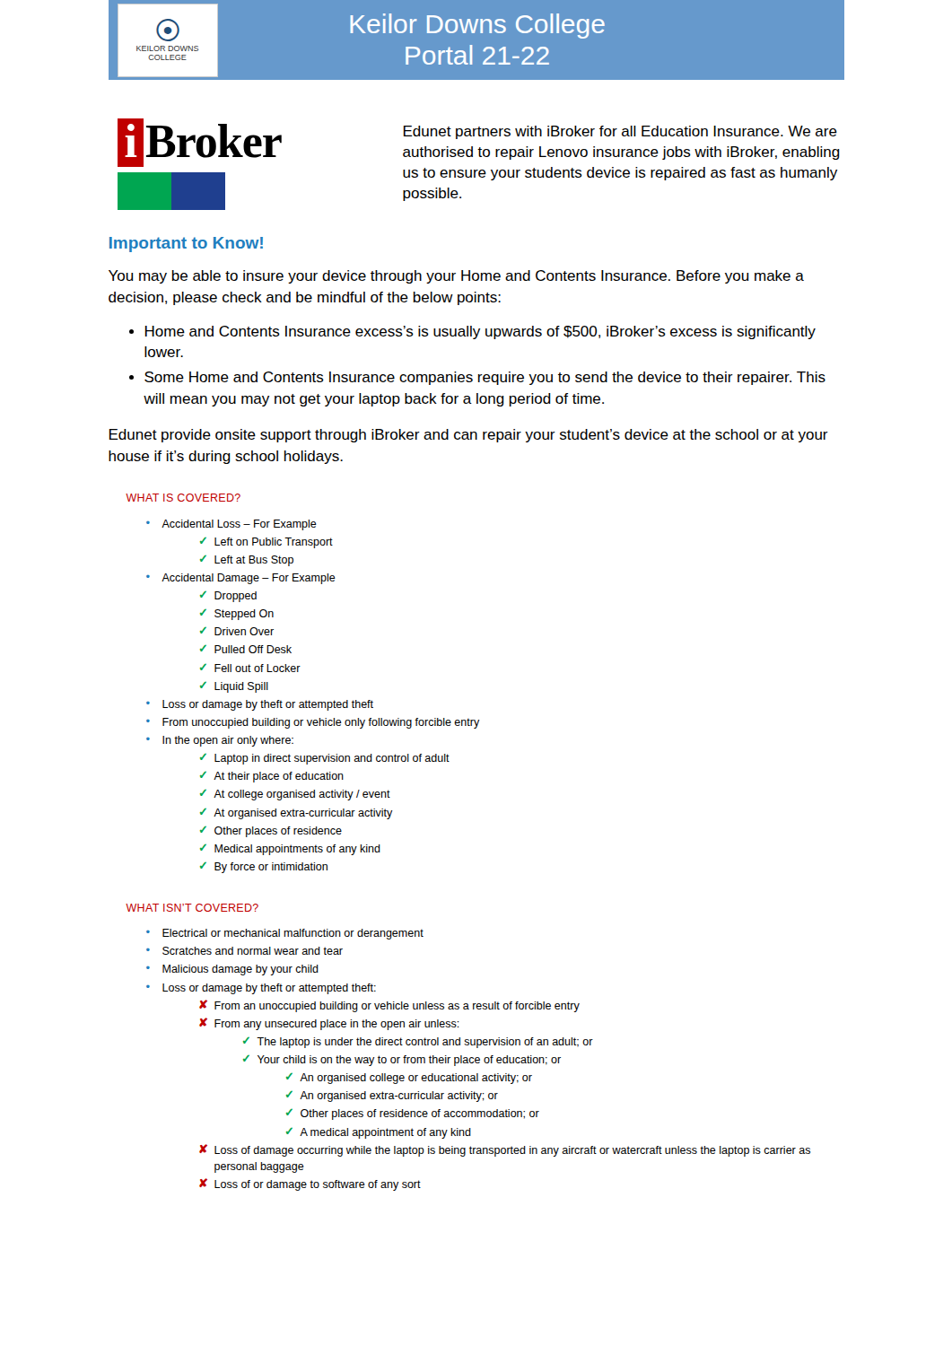⦿ KEILOR DOWNS COLLEGE
Keilor Downs College Portal 21-22
i Broker
Edunet partners with iBroker for all Education Insurance. We are authorised to repair Lenovo insurance jobs with iBroker, enabling us to ensure your students device is repaired as fast as humanly possible.
Important to Know!
You may be able to insure your device through your Home and Contents Insurance. Before you make a decision, please check and be mindful of the below points:
Home and Contents Insurance excess’s is usually upwards of $500, iBroker’s excess is significantly lower.
Some Home and Contents Insurance companies require you to send the device to their repairer. This will mean you may not get your laptop back for a long period of time.
Edunet provide onsite support through iBroker and can repair your student’s device at the school or at your house if it’s during school holidays.
WHAT IS COVERED?
Accidental Loss – For Example
Left on Public Transport
Left at Bus Stop
Accidental Damage – For Example
Dropped
Stepped On
Driven Over
Pulled Off Desk
Fell out of Locker
Liquid Spill
Loss or damage by theft or attempted theft
From unoccupied building or vehicle only following forcible entry
In the open air only where:
Laptop in direct supervision and control of adult
At their place of education
At college organised activity / event
At organised extra-curricular activity
Other places of residence
Medical appointments of any kind
By force or intimidation
WHAT ISN’T COVERED?
Electrical or mechanical malfunction or derangement
Scratches and normal wear and tear
Malicious damage by your child
Loss or damage by theft or attempted theft:
From an unoccupied building or vehicle unless as a result of forcible entry
From any unsecured place in the open air unless:
The laptop is under the direct control and supervision of an adult; or
Your child is on the way to or from their place of education; or
An organised college or educational activity; or
An organised extra-curricular activity; or
Other places of residence of accommodation; or
A medical appointment of any kind
Loss of damage occurring while the laptop is being transported in any aircraft or watercraft unless the laptop is carrier as personal baggage
Loss of or damage to software of any sort